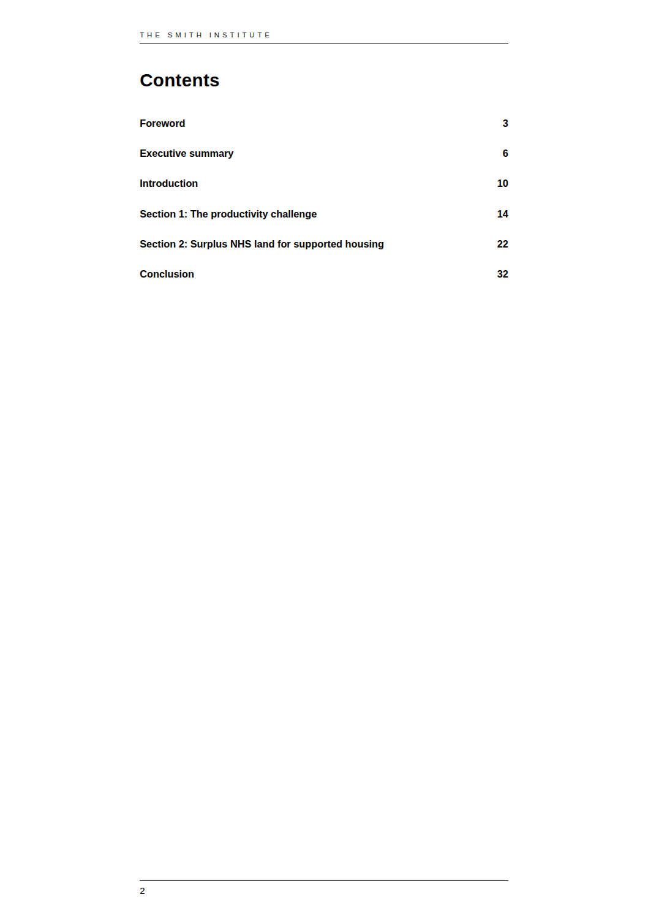The Smith Institute
Contents
Foreword 3
Executive summary 6
Introduction 10
Section 1: The productivity challenge 14
Section 2: Surplus NHS land for supported housing 22
Conclusion 32
2